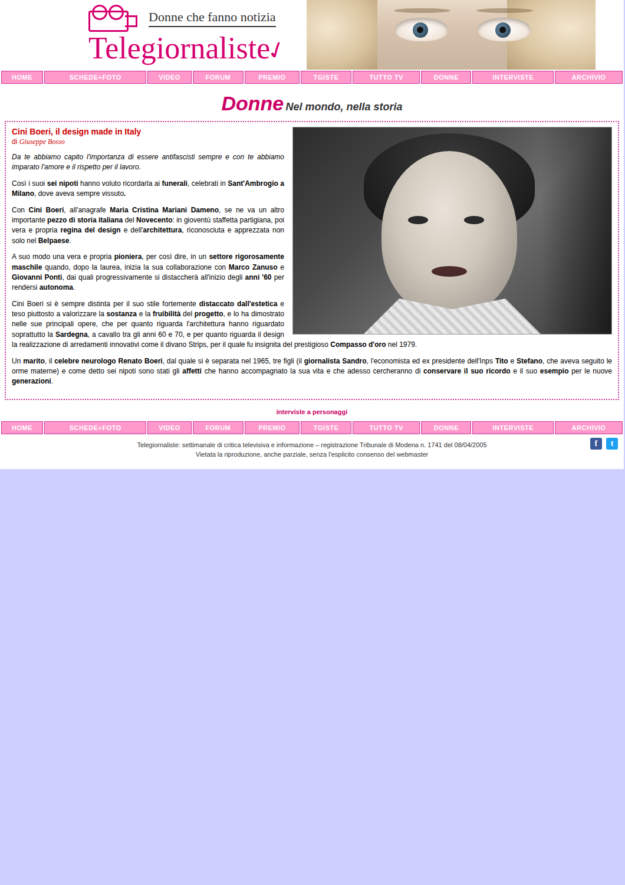Donne che fanno notizia
Telegiornaliste✓
| HOME | SCHEDE+FOTO | VIDEO | FORUM | PREMIO | TGISTE | TUTTO TV | DONNE | INTERVISTE | ARCHIVIO |
Donne Nel mondo, nella storia
Cini Boeri, il design made in Italy
di Giuseppe Bosso
Da te abbiamo capito l'importanza di essere antifascisti sempre e con te abbiamo imparato l'amore e il rispetto per il lavoro.
Così i suoi sei nipoti hanno voluto ricordarla ai funerali, celebrati in Sant'Ambrogio a Milano, dove aveva sempre vissuto.
Con Cini Boeri, all'anagrafe Maria Cristina Mariani Dameno, se ne va un altro importante pezzo di storia italiana del Novecento: in gioventù staffetta partigiana, poi vera e propria regina del design e dell'architettura, riconosciuta e apprezzata non solo nel Belpaese.
A suo modo una vera e propria pioniera, per così dire, in un settore rigorosamente maschile quando, dopo la laurea, inizia la sua collaborazione con Marco Zanuso e Giovanni Ponti, dai quali progressivamente si distaccherà all'inizio degli anni '60 per rendersi autonoma.
Cini Boeri si è sempre distinta per il suo stile fortemente distaccato dall'estetica e teso piuttosto a valorizzare la sostanza e la fruibilità del progetto, e lo ha dimostrato nelle sue principali opere, che per quanto riguarda l'architettura hanno riguardato soprattutto la Sardegna, a cavallo tra gli anni 60 e 70, e per quanto riguarda il design la realizzazione di arredamenti innovativi come il divano Strips, per il quale fu insignita del prestigioso Compasso d'oro nel 1979.
Un marito, il celebre neurologo Renato Boeri, dal quale si è separata nel 1965, tre figli (il giornalista Sandro, l'economista ed ex presidente dell'Inps Tito e Stefano, che aveva seguito le orme materne) e come detto sei nipoti sono stati gli affetti che hanno accompagnato la sua vita e che adesso cercheranno di conservare il suo ricordo e il suo esempio per le nuove generazioni.
interviste a personaggi
| HOME | SCHEDE+FOTO | VIDEO | FORUM | PREMIO | TGISTE | TUTTO TV | DONNE | INTERVISTE | ARCHIVIO |
f t
Telegiornaliste: settimanale di critica televisiva e informazione – registrazione Tribunale di Modena n. 1741 del 08/04/2005
Vietata la riproduzione, anche parziale, senza l'esplicito consenso del webmaster